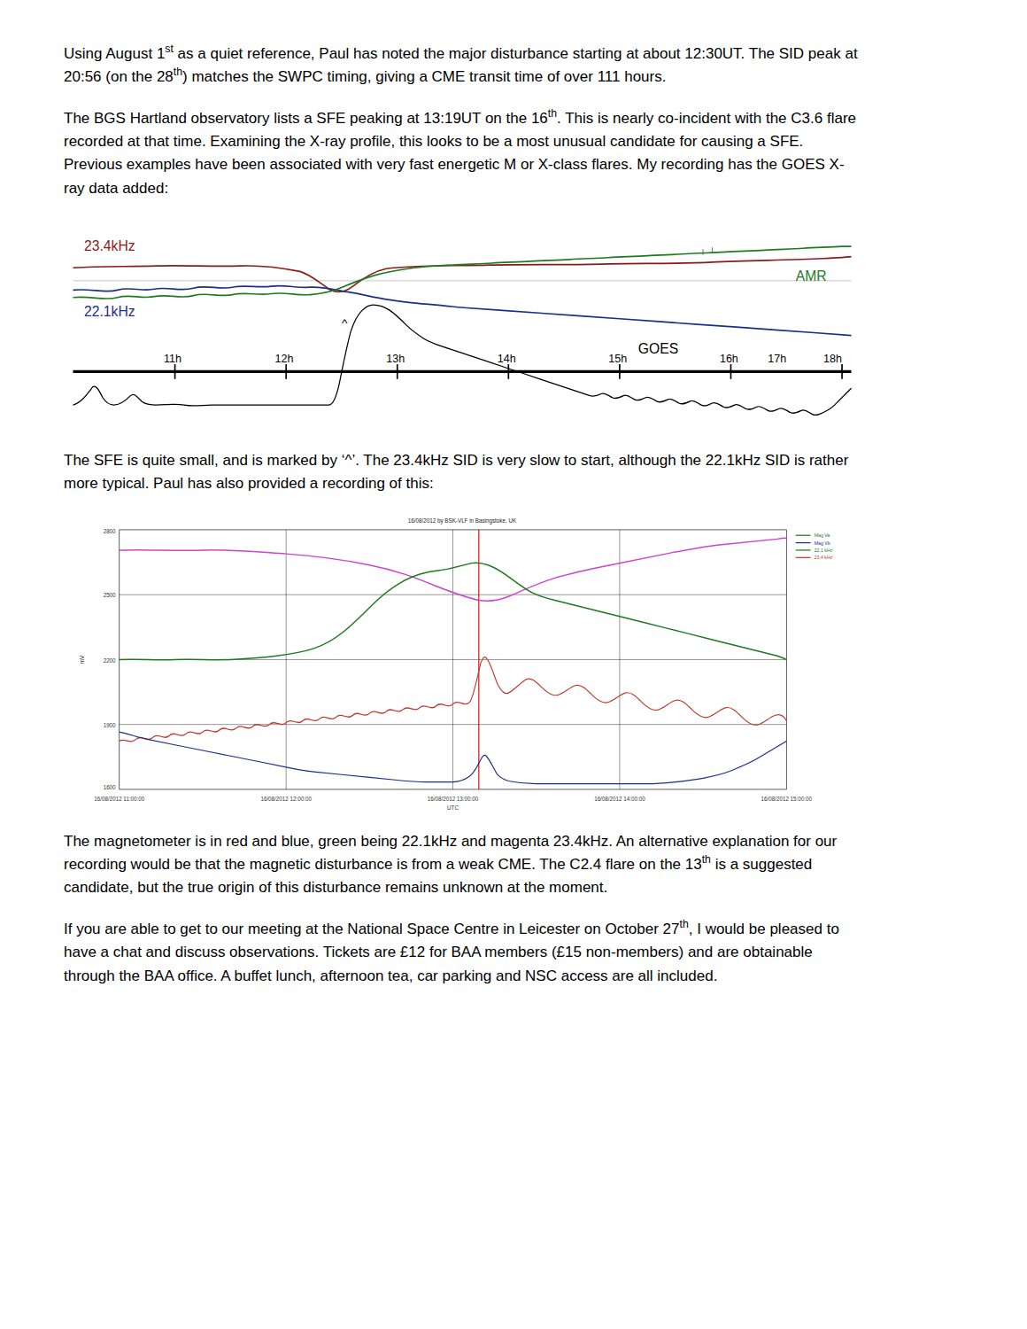Using August 1st as a quiet reference, Paul has noted the major disturbance starting at about 12:30UT. The SID peak at 20:56 (on the 28th) matches the SWPC timing, giving a CME transit time of over 111 hours.
The BGS Hartland observatory lists a SFE peaking at 13:19UT on the 16th. This is nearly co-incident with the C3.6 flare recorded at that time. Examining the X-ray profile, this looks to be a most unusual candidate for causing a SFE. Previous examples have been associated with very fast energetic M or X-class flares. My recording has the GOES X-ray data added:
23.4kHz 22.1kHz AMR GOES ^ 11h 12h 13h 14h 15h 16h 17h 18h
The SFE is quite small, and is marked by ‘^’. The 23.4kHz SID is very slow to start, although the 22.1kHz SID is rather more typical. Paul has also provided a recording of this:
16/08/2012 by BSK-VLF in Basingstoke, UK 2800 2500 2200 1900 1600 mV 16/08/2012 11:00:00 16/08/2012 12:00:00 16/08/2012 13:00:00 16/08/2012 14:00:00 16/08/2012 15:00:00 UTC Mag Va Mag Vb 22.1 kHz 23.4 kHz
The magnetometer is in red and blue, green being 22.1kHz and magenta 23.4kHz. An alternative explanation for our recording would be that the magnetic disturbance is from a weak CME. The C2.4 flare on the 13th is a suggested candidate, but the true origin of this disturbance remains unknown at the moment.
If you are able to get to our meeting at the National Space Centre in Leicester on October 27th, I would be pleased to have a chat and discuss observations. Tickets are £12 for BAA members (£15 non-members) and are obtainable through the BAA office. A buffet lunch, afternoon tea, car parking and NSC access are all included.